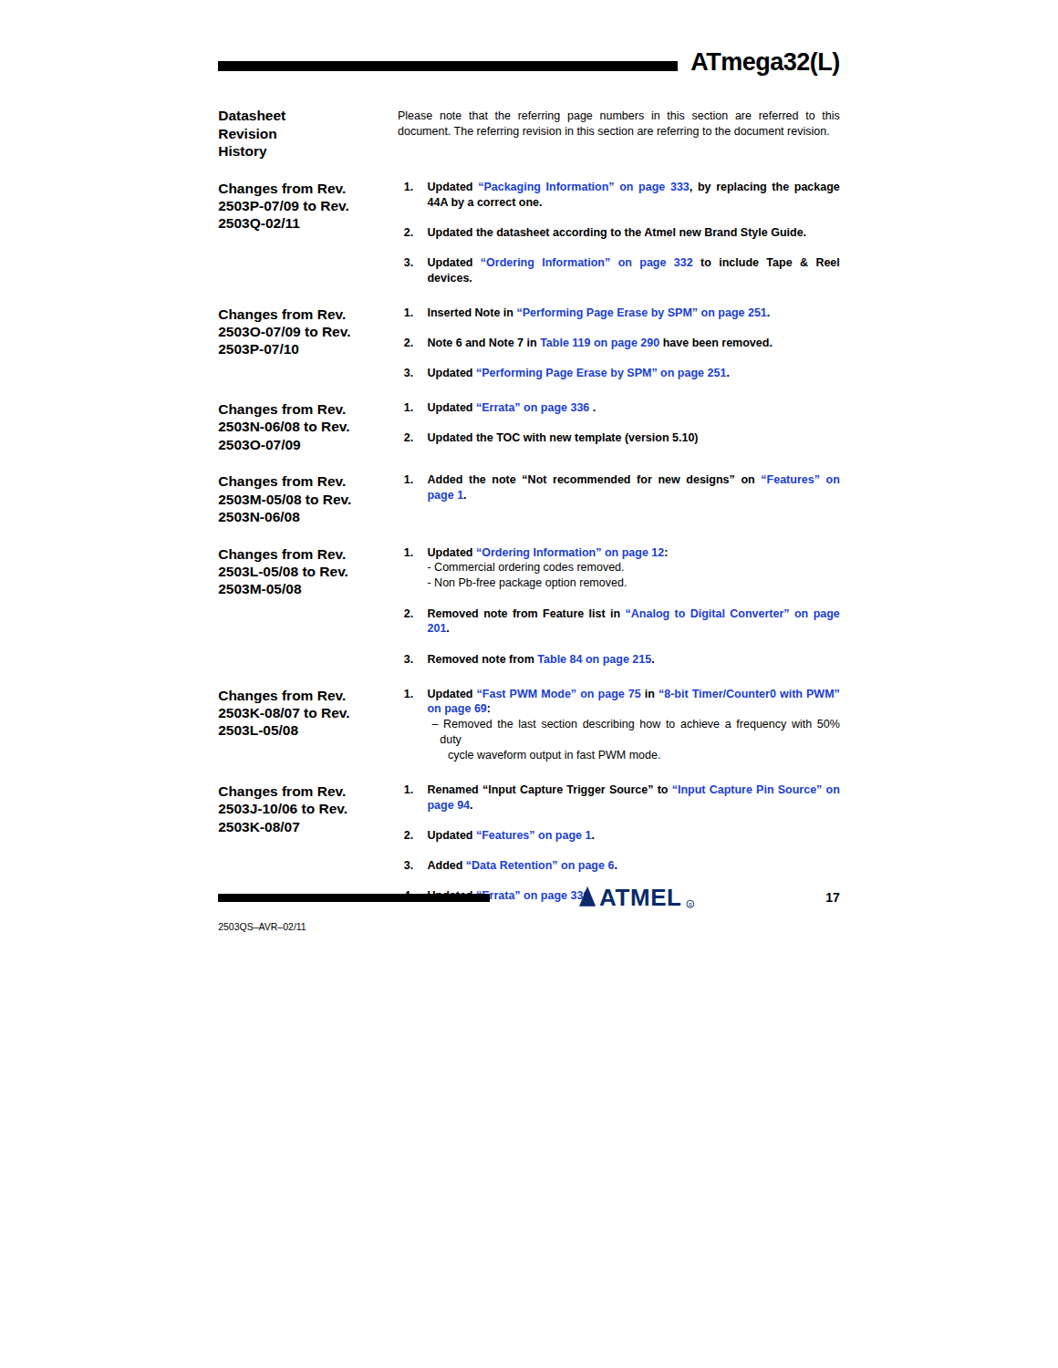ATmega32(L)
Datasheet
Revision
History
Please note that the referring page numbers in this section are referred to this document. The referring revision in this section are referring to the document revision.
Changes from Rev. 2503P-07/09 to Rev. 2503Q-02/11
Updated “Packaging Information” on page 333, by replacing the package 44A by a correct one.
Updated the datasheet according to the Atmel new Brand Style Guide.
Updated “Ordering Information” on page 332 to include Tape & Reel devices.
Changes from Rev. 2503O-07/09 to Rev. 2503P-07/10
Inserted Note in “Performing Page Erase by SPM” on page 251.
Note 6 and Note 7 in Table 119 on page 290 have been removed.
Updated “Performing Page Erase by SPM” on page 251.
Changes from Rev. 2503N-06/08 to Rev.
2503O-07/09
Updated “Errata” on page 336 .
Updated the TOC with new template (version 5.10)
Changes from Rev. 2503M-05/08 to Rev.
2503N-06/08
Added the note “Not recommended for new designs” on “Features” on page 1.
Changes from Rev. 2503L-05/08 to Rev.
2503M-05/08
Updated “Ordering Information” on page 12: - Commercial ordering codes removed. - Non Pb-free package option removed.
Removed note from Feature list in “Analog to Digital Converter” on page 201.
Removed note from Table 84 on page 215.
Changes from Rev. 2503K-08/07 to Rev.
2503L-05/08
Updated “Fast PWM Mode” on page 75 in “8-bit Timer/Counter0 with PWM” on page 69: – Removed the last section describing how to achieve a frequency with 50% duty cycle waveform output in fast PWM mode.
Changes from Rev. 2503J-10/06 to Rev.
2503K-08/07
Renamed “Input Capture Trigger Source” to “Input Capture Pin Source” on page 94.
Updated “Features” on page 1.
Added “Data Retention” on page 6.
Updated “Errata” on page 336.
ATMEL R
17
2503QS–AVR–02/11